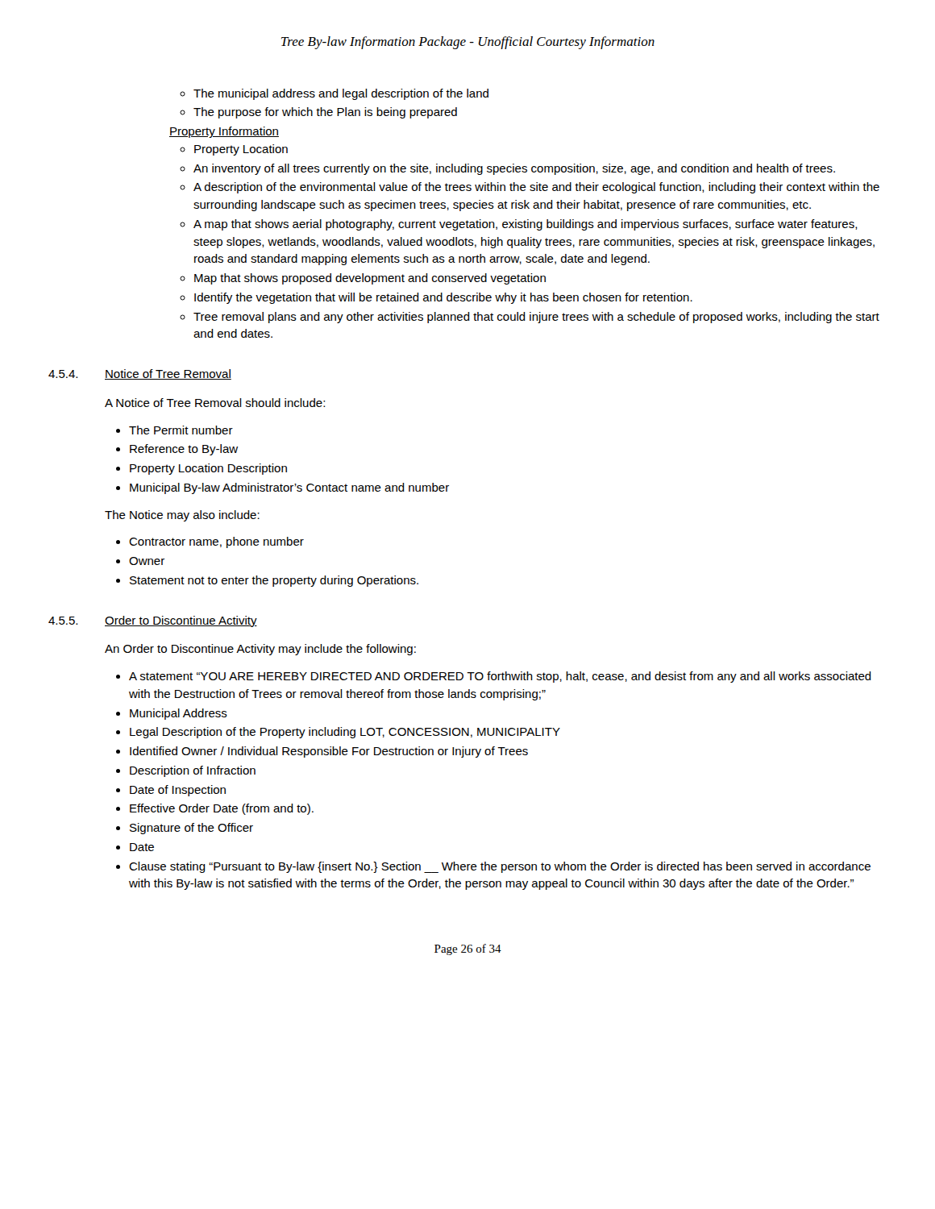Tree By-law Information Package - Unofficial Courtesy Information
The municipal address and legal description of the land
The purpose for which the Plan is being prepared
Property Information
Property Location
An inventory of all trees currently on the site, including species composition, size, age, and condition and health of trees.
A description of the environmental value of the trees within the site and their ecological function, including their context within the surrounding landscape such as specimen trees, species at risk and their habitat, presence of rare communities, etc.
A map that shows aerial photography, current vegetation, existing buildings and impervious surfaces, surface water features, steep slopes, wetlands, woodlands, valued woodlots, high quality trees, rare communities, species at risk, greenspace linkages, roads and standard mapping elements such as a north arrow, scale, date and legend.
Map that shows proposed development and conserved vegetation
Identify the vegetation that will be retained and describe why it has been chosen for retention.
Tree removal plans and any other activities planned that could injure trees with a schedule of proposed works, including the start and end dates.
4.5.4. Notice of Tree Removal
A Notice of Tree Removal should include:
The Permit number
Reference to By-law
Property Location Description
Municipal By-law Administrator’s Contact name and number
The Notice may also include:
Contractor name, phone number
Owner
Statement not to enter the property during Operations.
4.5.5. Order to Discontinue Activity
An Order to Discontinue Activity may include the following:
A statement “YOU ARE HEREBY DIRECTED AND ORDERED TO forthwith stop, halt, cease, and desist from any and all works associated with the Destruction of Trees or removal thereof from those lands comprising;”
Municipal Address
Legal Description of the Property including LOT, CONCESSION, MUNICIPALITY
Identified Owner / Individual Responsible For Destruction or Injury of Trees
Description of Infraction
Date of Inspection
Effective Order Date (from and to).
Signature of the Officer
Date
Clause stating “Pursuant to By-law {insert No.} Section __ Where the person to whom the Order is directed has been served in accordance with this By-law is not satisfied with the terms of the Order, the person may appeal to Council within 30 days after the date of the Order.”
Page 26 of 34